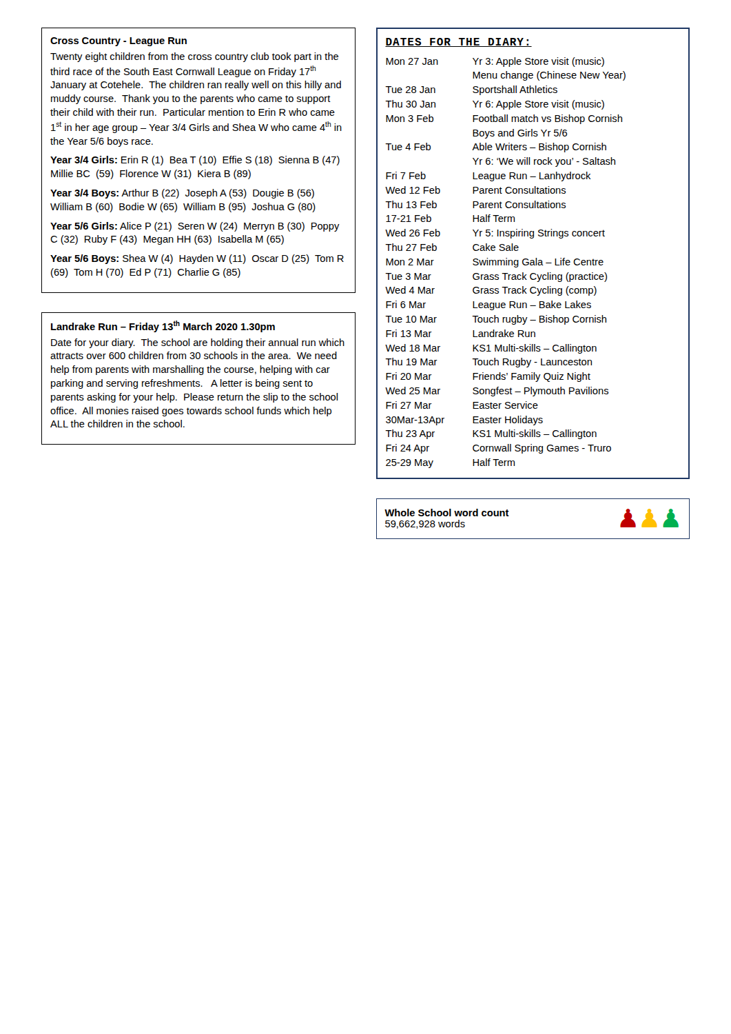Cross Country - League Run
Twenty eight children from the cross country club took part in the third race of the South East Cornwall League on Friday 17th January at Cotehele. The children ran really well on this hilly and muddy course. Thank you to the parents who came to support their child with their run. Particular mention to Erin R who came 1st in her age group – Year 3/4 Girls and Shea W who came 4th in the Year 5/6 boys race.
Year 3/4 Girls: Erin R (1) Bea T (10) Effie S (18) Sienna B (47) Millie BC (59) Florence W (31) Kiera B (89)
Year 3/4 Boys: Arthur B (22) Joseph A (53) Dougie B (56) William B (60) Bodie W (65) William B (95) Joshua G (80)
Year 5/6 Girls: Alice P (21) Seren W (24) Merryn B (30) Poppy C (32) Ruby F (43) Megan HH (63) Isabella M (65)
Year 5/6 Boys: Shea W (4) Hayden W (11) Oscar D (25) Tom R (69) Tom H (70) Ed P (71) Charlie G (85)
Landrake Run – Friday 13th March 2020 1.30pm
Date for your diary. The school are holding their annual run which attracts over 600 children from 30 schools in the area. We need help from parents with marshalling the course, helping with car parking and serving refreshments. A letter is being sent to parents asking for your help. Please return the slip to the school office. All monies raised goes towards school funds which help ALL the children in the school.
DATES FOR THE DIARY:
| Mon 27 Jan | Yr 3: Apple Store visit (music) |
| | Menu change (Chinese New Year) |
| Tue 28 Jan | Sportshall Athletics |
| Thu 30 Jan | Yr 6: Apple Store visit (music) |
| Mon 3 Feb | Football match vs Bishop Cornish |
| | Boys and Girls Yr 5/6 |
| Tue 4 Feb | Able Writers – Bishop Cornish |
| | Yr 6: ‘We will rock you’ - Saltash |
| Fri 7 Feb | League Run – Lanhydrock |
| Wed 12 Feb | Parent Consultations |
| Thu 13 Feb | Parent Consultations |
| 17-21 Feb | Half Term |
| Wed 26 Feb | Yr 5: Inspiring Strings concert |
| Thu 27 Feb | Cake Sale |
| Mon 2 Mar | Swimming Gala – Life Centre |
| Tue 3 Mar | Grass Track Cycling (practice) |
| Wed 4 Mar | Grass Track Cycling (comp) |
| Fri 6 Mar | League Run – Bake Lakes |
| Tue 10 Mar | Touch rugby – Bishop Cornish |
| Fri 13 Mar | Landrake Run |
| Wed 18 Mar | KS1 Multi-skills – Callington |
| Thu 19 Mar | Touch Rugby - Launceston |
| Fri 20 Mar | Friends’ Family Quiz Night |
| Wed 25 Mar | Songfest – Plymouth Pavilions |
| Fri 27 Mar | Easter Service |
| 30Mar-13Apr | Easter Holidays |
| Thu 23 Apr | KS1 Multi-skills – Callington |
| Fri 24 Apr | Cornwall Spring Games - Truro |
| 25-29 May | Half Term |
Whole School word count 59,662,928 words
♟♟♟